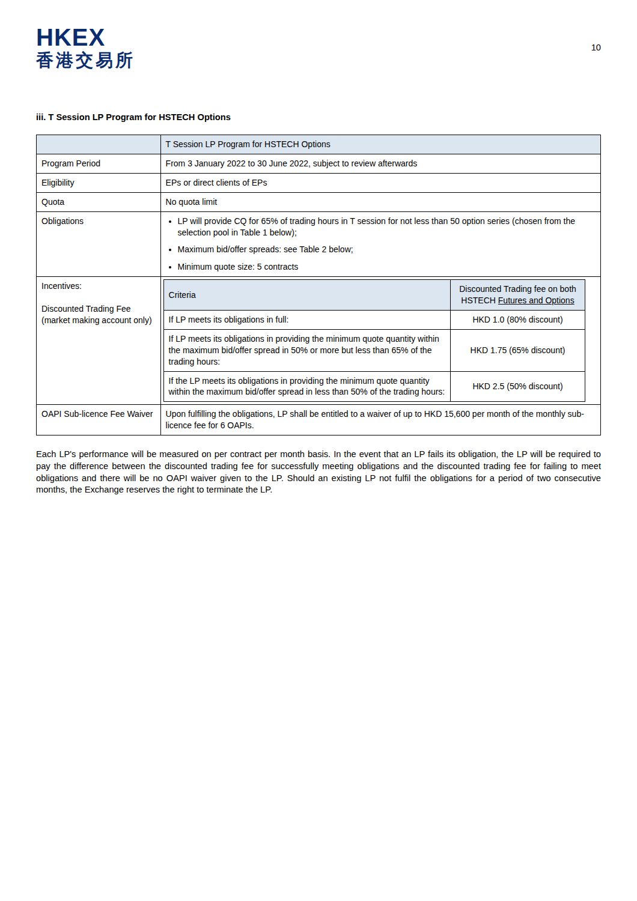HKEX
香港交易所
10
iii. T Session LP Program for HSTECH Options
| | T Session LP Program for HSTECH Options |
| Program Period | From 3 January 2022 to 30 June 2022, subject to review afterwards |
| Eligibility | EPs or direct clients of EPs |
| Quota | No quota limit |
| Obligations | LP will provide CQ for 65% of trading hours in T session for not less than 50 option series (chosen from the selection pool in Table 1 below); Maximum bid/offer spreads: see Table 2 below; Minimum quote size: 5 contracts |
| Incentives: Discounted Trading Fee (market making account only) | / Criteria / Discounted Trading fee on both HSTECH Futures and Options / / --- / --- / / If LP meets its obligations in full: / HKD 1.0 (80% discount) / / If LP meets its obligations in providing the minimum quote quantity within the maximum bid/offer spread in 50% or more but less than 65% of the trading hours: / HKD 1.75 (65% discount) / / If the LP meets its obligations in providing the minimum quote quantity within the maximum bid/offer spread in less than 50% of the trading hours: / HKD 2.5 (50% discount) / |
| OAPI Sub-licence Fee Waiver | Upon fulfilling the obligations, LP shall be entitled to a waiver of up to HKD 15,600 per month of the monthly sub-licence fee for 6 OAPIs. |
Each LP's performance will be measured on per contract per month basis. In the event that an LP fails its obligation, the LP will be required to pay the difference between the discounted trading fee for successfully meeting obligations and the discounted trading fee for failing to meet obligations and there will be no OAPI waiver given to the LP. Should an existing LP not fulfil the obligations for a period of two consecutive months, the Exchange reserves the right to terminate the LP.